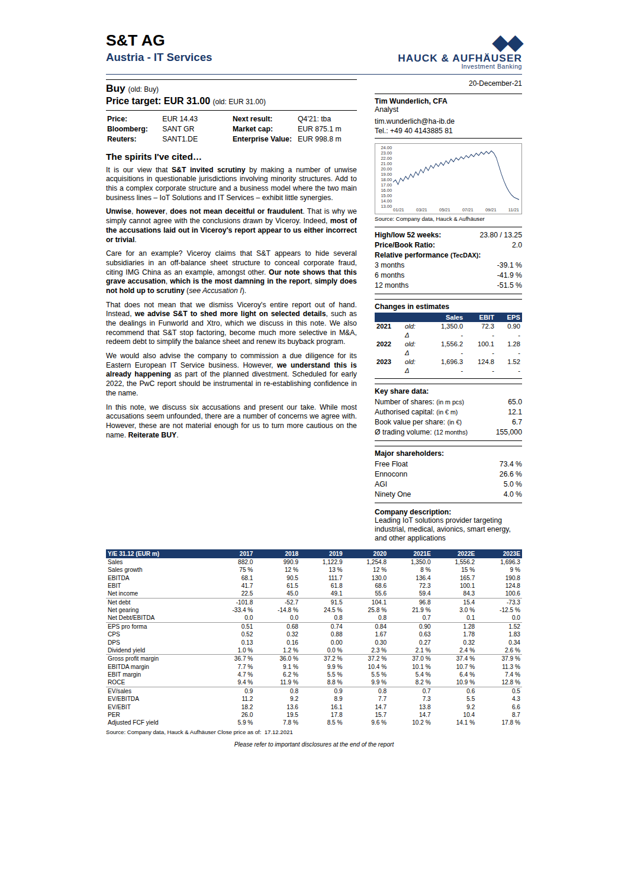S&T AG
Austria - IT Services
◆◆
HAUCK & AUFHÄUSER
Investment Banking
Buy (old: Buy)
Price target: EUR 31.00 (old: EUR 31.00)
| Price: | EUR 14.43 | Next result: | Q4'21: tba |
| Bloomberg: | SANT GR | Market cap: | EUR 875.1 m |
| Reuters: | SANT1.DE | Enterprise Value: | EUR 998.8 m |
The spirits I've cited…
It is our view that S&T invited scrutiny by making a number of unwise acquisitions in questionable jurisdictions involving minority structures. Add to this a complex corporate structure and a business model where the two main business lines – IoT Solutions and IT Services – exhibit little synergies.
Unwise, however, does not mean deceitful or fraudulent. That is why we simply cannot agree with the conclusions drawn by Viceroy. Indeed, most of the accusations laid out in Viceroy's report appear to us either incorrect or trivial.
Care for an example? Viceroy claims that S&T appears to hide several subsidiaries in an off-balance sheet structure to conceal corporate fraud, citing IMG China as an example, amongst other. Our note shows that this grave accusation, which is the most damning in the report, simply does not hold up to scrutiny (see Accusation I).
That does not mean that we dismiss Viceroy's entire report out of hand. Instead, we advise S&T to shed more light on selected details, such as the dealings in Funworld and Xtro, which we discuss in this note. We also recommend that S&T stop factoring, become much more selective in M&A, redeem debt to simplify the balance sheet and renew its buyback program.
We would also advise the company to commission a due diligence for its Eastern European IT Service business. However, we understand this is already happening as part of the planned divestment. Scheduled for early 2022, the PwC report should be instrumental in re-establishing confidence in the name.
In this note, we discuss six accusations and present our take. While most accusations seem unfounded, there are a number of concerns we agree with. However, these are not material enough for us to turn more cautious on the name. Reiterate BUY.
20-December-21
Tim Wunderlich, CFA
Analyst
tim.wunderlich@ha-ib.de
Tel.: +49 40 4143885 81
24.0023.0022.0021.0020.0019.0018.0017.0016.0015.0014.0013.00
01/2103/2105/2107/2109/2111/21
Source: Company data, Hauck & Aufhäuser
| High/low 52 weeks: | 23.80 / 13.25 |
| Price/Book Ratio: | 2.0 |
| Relative performance (TecDAX) : |
| 3 months | -39.1 % |
| 6 months | -41.9 % |
| 12 months | -51.5 % |
Changes in estimates
| | | Sales | EBIT | EPS |
| --- | --- | --- | --- | --- |
| 2021 | old: | 1,350.0 | 72.3 | 0.90 |
| | Δ | - | - | - |
| 2022 | old: | 1,556.2 | 100.1 | 1.28 |
| | Δ | - | - | - |
| 2023 | old: | 1,696.3 | 124.8 | 1.52 |
| | Δ | - | - | - |
Key share data:
| Number of shares: (in m pcs) | 65.0 |
| Authorised capital: (in € m) | 12.1 |
| Book value per share: (in €) | 6.7 |
| Ø trading volume: (12 months) | 155,000 |
Major shareholders:
| Free Float | 73.4 % |
| Ennoconn | 26.6 % |
| AGI | 5.0 % |
| Ninety One | 4.0 % |
Company description:
Leading IoT solutions provider targeting industrial, medical, avionics, smart energy, and other applications
| Y/E 31.12 (EUR m) | 2017 | 2018 | 2019 | 2020 | 2021E | 2022E | 2023E |
| --- | --- | --- | --- | --- | --- | --- | --- |
| Sales | 882.0 | 990.9 | 1,122.9 | 1,254.8 | 1,350.0 | 1,556.2 | 1,696.3 |
| Sales growth | 75 % | 12 % | 13 % | 12 % | 8 % | 15 % | 9 % |
| EBITDA | 68.1 | 90.5 | 111.7 | 130.0 | 136.4 | 165.7 | 190.8 |
| EBIT | 41.7 | 61.5 | 61.8 | 68.6 | 72.3 | 100.1 | 124.8 |
| Net income | 22.5 | 45.0 | 49.1 | 55.6 | 59.4 | 84.3 | 100.6 |
| Net debt | -101.8 | -52.7 | 91.5 | 104.1 | 96.8 | 15.4 | -73.3 |
| Net gearing | -33.4 % | -14.8 % | 24.5 % | 25.8 % | 21.9 % | 3.0 % | -12.5 % |
| Net Debt/EBITDA | 0.0 | 0.0 | 0.8 | 0.8 | 0.7 | 0.1 | 0.0 |
| EPS pro forma | 0.51 | 0.68 | 0.74 | 0.84 | 0.90 | 1.28 | 1.52 |
| CPS | 0.52 | 0.32 | 0.88 | 1.67 | 0.63 | 1.78 | 1.83 |
| DPS | 0.13 | 0.16 | 0.00 | 0.30 | 0.27 | 0.32 | 0.34 |
| Dividend yield | 1.0 % | 1.2 % | 0.0 % | 2.3 % | 2.1 % | 2.4 % | 2.6 % |
| Gross profit margin | 36.7 % | 36.0 % | 37.2 % | 37.2 % | 37.0 % | 37.4 % | 37.9 % |
| EBITDA margin | 7.7 % | 9.1 % | 9.9 % | 10.4 % | 10.1 % | 10.7 % | 11.3 % |
| EBIT margin | 4.7 % | 6.2 % | 5.5 % | 5.5 % | 5.4 % | 6.4 % | 7.4 % |
| ROCE | 9.4 % | 11.9 % | 8.8 % | 9.9 % | 8.2 % | 10.9 % | 12.8 % |
| EV/sales | 0.9 | 0.8 | 0.9 | 0.8 | 0.7 | 0.6 | 0.5 |
| EV/EBITDA | 11.2 | 9.2 | 8.9 | 7.7 | 7.3 | 5.5 | 4.3 |
| EV/EBIT | 18.2 | 13.6 | 16.1 | 14.7 | 13.8 | 9.2 | 6.6 |
| PER | 26.0 | 19.5 | 17.8 | 15.7 | 14.7 | 10.4 | 8.7 |
| Adjusted FCF yield | 5.9 % | 7.8 % | 8.5 % | 9.6 % | 10.2 % | 14.1 % | 17.8 % |
Source: Company data, Hauck & Aufhäuser Close price as of: 17.12.2021
Please refer to important disclosures at the end of the report